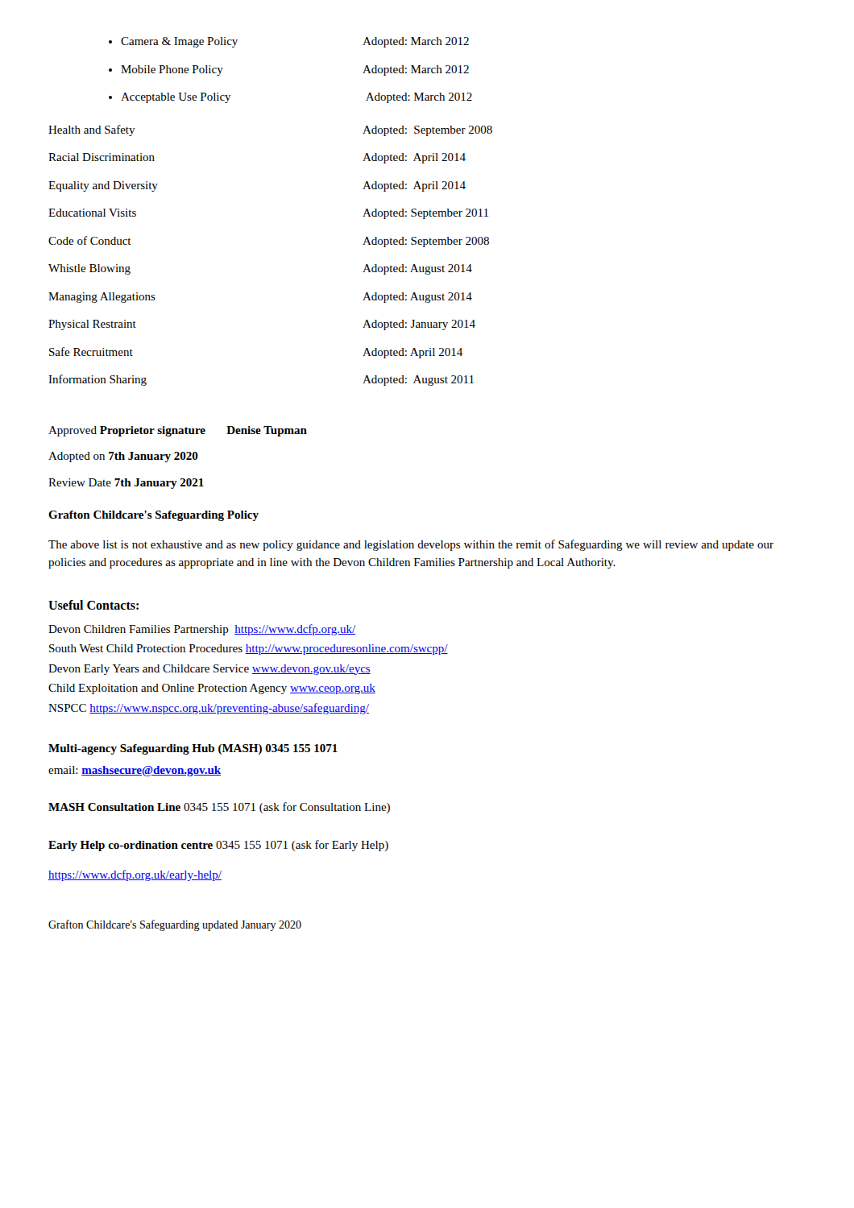Camera & Image Policy Adopted: March 2012
Mobile Phone Policy Adopted: March 2012
Acceptable Use Policy Adopted: March 2012
Health and Safety
Adopted: September 2008
Racial Discrimination
Adopted: April 2014
Equality and Diversity
Adopted: April 2014
Educational Visits
Adopted: September 2011
Code of Conduct
Adopted: September 2008
Whistle Blowing
Adopted: August 2014
Managing Allegations
Adopted: August 2014
Physical Restraint
Adopted: January 2014
Safe Recruitment
Adopted: April 2014
Information Sharing
Adopted: August 2011
Approved Proprietor signature Denise Tupman
Adopted on 7th January 2020
Review Date 7th January 2021
Grafton Childcare's Safeguarding Policy
The above list is not exhaustive and as new policy guidance and legislation develops within the remit of Safeguarding we will review and update our policies and procedures as appropriate and in line with the Devon Children Families Partnership and Local Authority.
Useful Contacts:
Devon Children Families Partnership https://www.dcfp.org.uk/
South West Child Protection Procedures http://www.proceduresonline.com/swcpp/
Devon Early Years and Childcare Service www.devon.gov.uk/eycs
Child Exploitation and Online Protection Agency www.ceop.org.uk
NSPCC https://www.nspcc.org.uk/preventing-abuse/safeguarding/
Multi-agency Safeguarding Hub (MASH) 0345 155 1071
email: mashsecure@devon.gov.uk
MASH Consultation Line 0345 155 1071 (ask for Consultation Line)
Early Help co-ordination centre 0345 155 1071 (ask for Early Help)
https://www.dcfp.org.uk/early-help/
Grafton Childcare's Safeguarding updated January 2020